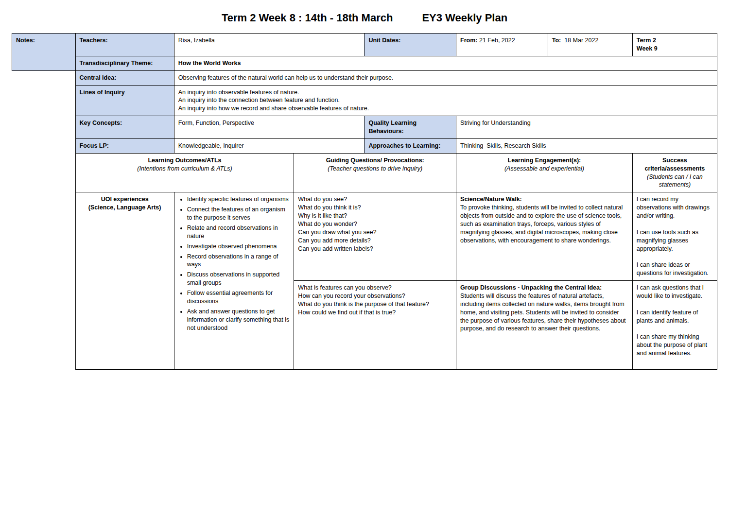Term 2 Week 8 : 14th - 18th March EY3 Weekly Plan
| Notes: | Teachers: | Risa, Izabella | Unit Dates: | From: 21 Feb, 2022 | To: 18 Mar 2022 | Term 2 Week 9 |
| Transdisciplinary Theme: | How the World Works |
| | Central idea: | Observing features of the natural world can help us to understand their purpose. |
| | Lines of Inquiry | An inquiry into observable features of nature. An inquiry into the connection between feature and function. An inquiry into how we record and share observable features of nature. |
| | Key Concepts: | Form, Function, Perspective | Quality Learning Behaviours: | Striving for Understanding |
| | Focus LP: | Knowledgeable, Inquirer | Approaches to Learning: | Thinking Skills, Research Skills |
| | Learning Outcomes/ATLs (Intentions from curriculum & ATLs) | Guiding Questions/ Provocations: (Teacher questions to drive inquiry) | Learning Engagement(s): (Assessable and experiential) | Success criteria/assessments (Students can / I can statements) |
| | UOI experiences (Science, Language Arts) | Identify specific features of organisms Connect the features of an organism to the purpose it serves Relate and record observations in nature Investigate observed phenomena Record observations in a range of ways Discuss observations in supported small groups Follow essential agreements for discussions Ask and answer questions to get information or clarify something that is not understood | What do you see? What do you think it is? Why is it like that? What do you wonder? Can you draw what you see? Can you add more details? Can you add written labels? | Science/Nature Walk: To provoke thinking, students will be invited to collect natural objects from outside and to explore the use of science tools, such as examination trays, forceps, various styles of magnifying glasses, and digital microscopes, making close observations, with encouragement to share wonderings. | I can record my observations with drawings and/or writing. I can use tools such as magnifying glasses appropriately. I can share ideas or questions for investigation. |
| | What is features can you observe? How can you record your observations? What do you think is the purpose of that feature? How could we find out if that is true? | Group Discussions - Unpacking the Central Idea: Students will discuss the features of natural artefacts, including items collected on nature walks, items brought from home, and visiting pets. Students will be invited to consider the purpose of various features, share their hypotheses about purpose, and do research to answer their questions. | I can ask questions that I would like to investigate. I can identify feature of plants and animals. I can share my thinking about the purpose of plant and animal features. |